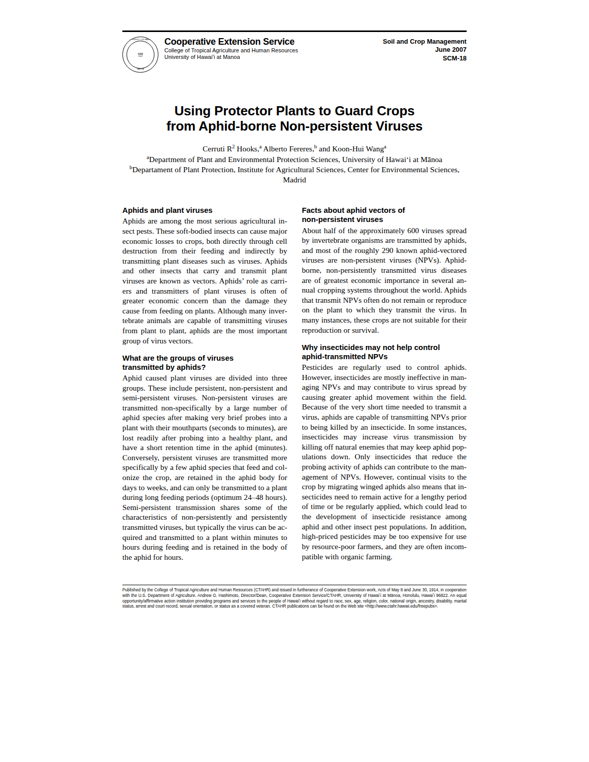UNIVERSITY OF HAWAIʻI
UH 1907
MĀNOA
Cooperative Extension Service
College of Tropical Agriculture and Human Resources
University of Hawaiʻi at Manoa
Soil and Crop Management
June 2007
SCM-18
Using Protector Plants to Guard Crops
from Aphid-borne Non-persistent Viruses
Cerruti R2 Hooks,a Alberto Fereres,b and Koon-Hui Wanga
aDepartment of Plant and Environmental Protection Sciences, University of Hawaiʻi at Mānoa
bDepartament of Plant Protection, Institute for Agricultural Sciences, Center for Environmental Sciences, Madrid
Aphids and plant viruses
Aphids are among the most serious agricultural insect pests. These soft-bodied insects can cause major economic losses to crops, both directly through cell destruction from their feeding and indirectly by transmitting plant diseases such as viruses. Aphids and other insects that carry and transmit plant viruses are known as vectors. Aphids’ role as carriers and transmitters of plant viruses is often of greater economic concern than the damage they cause from feeding on plants. Although many invertebrate animals are capable of transmitting viruses from plant to plant, aphids are the most important group of virus vectors.
What are the groups of viruses
transmitted by aphids?
Aphid caused plant viruses are divided into three groups. These include persistent, non-persistent and semi-persistent viruses. Non-persistent viruses are transmitted non-specifically by a large number of aphid species after making very brief probes into a plant with their mouthparts (seconds to minutes), are lost readily after probing into a healthy plant, and have a short retention time in the aphid (minutes). Conversely, persistent viruses are transmitted more specifically by a few aphid species that feed and colonize the crop, are retained in the aphid body for days to weeks, and can only be transmitted to a plant during long feeding periods (optimum 24–48 hours). Semi-persistent transmission shares some of the characteristics of non-persistently and persistently transmitted viruses, but typically the virus can be acquired and transmitted to a plant within minutes to hours during feeding and is retained in the body of the aphid for hours.
Facts about aphid vectors of
non-persistent viruses
About half of the approximately 600 viruses spread by invertebrate organisms are transmitted by aphids, and most of the roughly 290 known aphid-vectored viruses are non-persistent viruses (NPVs). Aphid-borne, non-persistently transmitted virus diseases are of greatest economic importance in several annual cropping systems throughout the world. Aphids that transmit NPVs often do not remain or reproduce on the plant to which they transmit the virus. In many instances, these crops are not suitable for their reproduction or survival.
Why insecticides may not help control
aphid-transmitted NPVs
Pesticides are regularly used to control aphids. However, insecticides are mostly ineffective in managing NPVs and may contribute to virus spread by causing greater aphid movement within the field. Because of the very short time needed to transmit a virus, aphids are capable of transmitting NPVs prior to being killed by an insecticide. In some instances, insecticides may increase virus transmission by killing off natural enemies that may keep aphid populations down. Only insecticides that reduce the probing activity of aphids can contribute to the management of NPVs. However, continual visits to the crop by migrating winged aphids also means that insecticides need to remain active for a lengthy period of time or be regularly applied, which could lead to the development of insecticide resistance among aphid and other insect pest populations. In addition, high-priced pesticides may be too expensive for use by resource-poor farmers, and they are often incompatible with organic farming.
Published by the College of Tropical Agriculture and Human Resources (CTAHR) and issued in furtherance of Cooperative Extension work, Acts of May 8 and June 30, 1914, in cooperation with the U.S. Department of Agriculture. Andrew G. Hashimoto, Director/Dean, Cooperative Extension Service/CTAHR, University of Hawaiʻi at Mānoa, Honolulu, Hawaiʻi 96822. An equal opportunity/affirmative action institution providing programs and services to the people of Hawaiʻi without regard to race, sex, age, religion, color, national origin, ancestry, disability, marital status, arrest and court record, sexual orientation, or status as a covered veteran. CTAHR publications can be found on the Web site <http://www.ctahr.hawaii.edu/freepubs>.